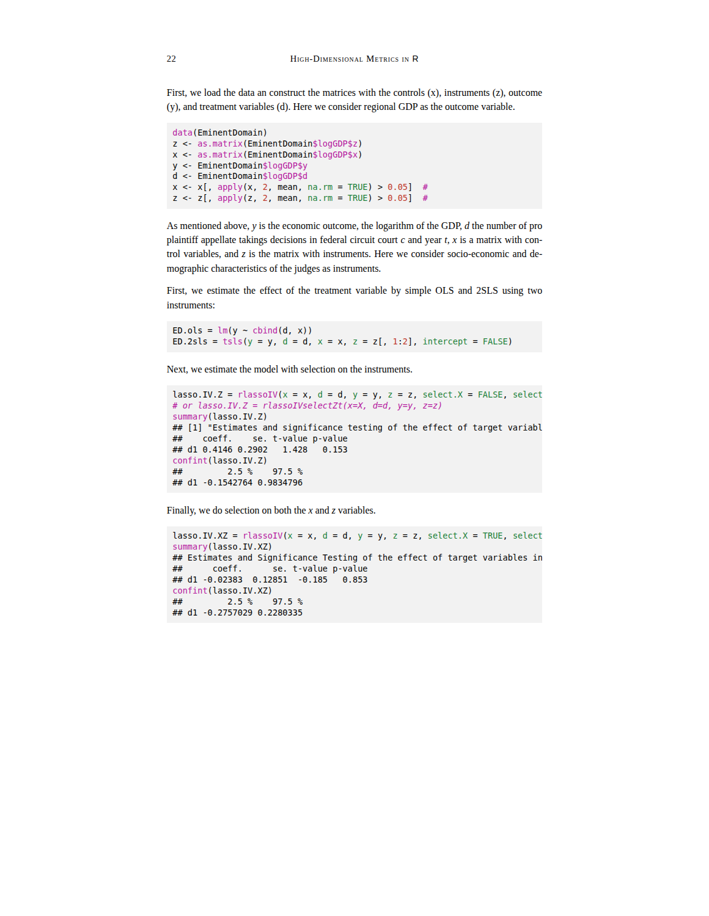22
High-Dimensional Metrics in R
First, we load the data an construct the matrices with the controls (x), instruments (z), outcome (y), and treatment variables (d). Here we consider regional GDP as the outcome variable.
data(EminentDomain)
z <- as.matrix(EminentDomain$logGDP$z)
x <- as.matrix(EminentDomain$logGDP$x)
y <- EminentDomain$logGDP$y
d <- EminentDomain$logGDP$d
x <- x[, apply(x, 2, mean, na.rm = TRUE) > 0.05]  #
z <- z[, apply(z, 2, mean, na.rm = TRUE) > 0.05]  #
As mentioned above, y is the economic outcome, the logarithm of the GDP, d the number of pro plaintiff appellate takings decisions in federal circuit court c and year t, x is a matrix with control variables, and z is the matrix with instruments. Here we consider socio-economic and demographic characteristics of the judges as instruments.
First, we estimate the effect of the treatment variable by simple OLS and 2SLS using two instruments:
ED.ols = lm(y ~ cbind(d, x))
ED.2sls = tsls(y = y, d = d, x = x, z = z[, 1:2], intercept = FALSE)
Next, we estimate the model with selection on the instruments.
lasso.IV.Z = rlassoIV(x = x, d = d, y = y, z = z, select.X = FALSE, select.Z = TRUE)
# or lasso.IV.Z = rlassoIVselectZt(x=X, d=d, y=y, z=z)
summary(lasso.IV.Z)
## [1] "Estimates and significance testing of the effect of target variables in the IV regression mod
##    coeff.    se. t-value p-value
## d1 0.4146 0.2902   1.428   0.153
confint(lasso.IV.Z)
##         2.5 %    97.5 %
## d1 -0.1542764 0.9834796
Finally, we do selection on both the x and z variables.
lasso.IV.XZ = rlassoIV(x = x, d = d, y = y, z = z, select.X = TRUE, select.Z = TRUE)
summary(lasso.IV.XZ)
## Estimates and Significance Testing of the effect of target variables in the IV regression model
##      coeff.      se. t-value p-value
## d1 -0.02383  0.12851  -0.185   0.853
confint(lasso.IV.XZ)
##         2.5 %    97.5 %
## d1 -0.2757029 0.2280335